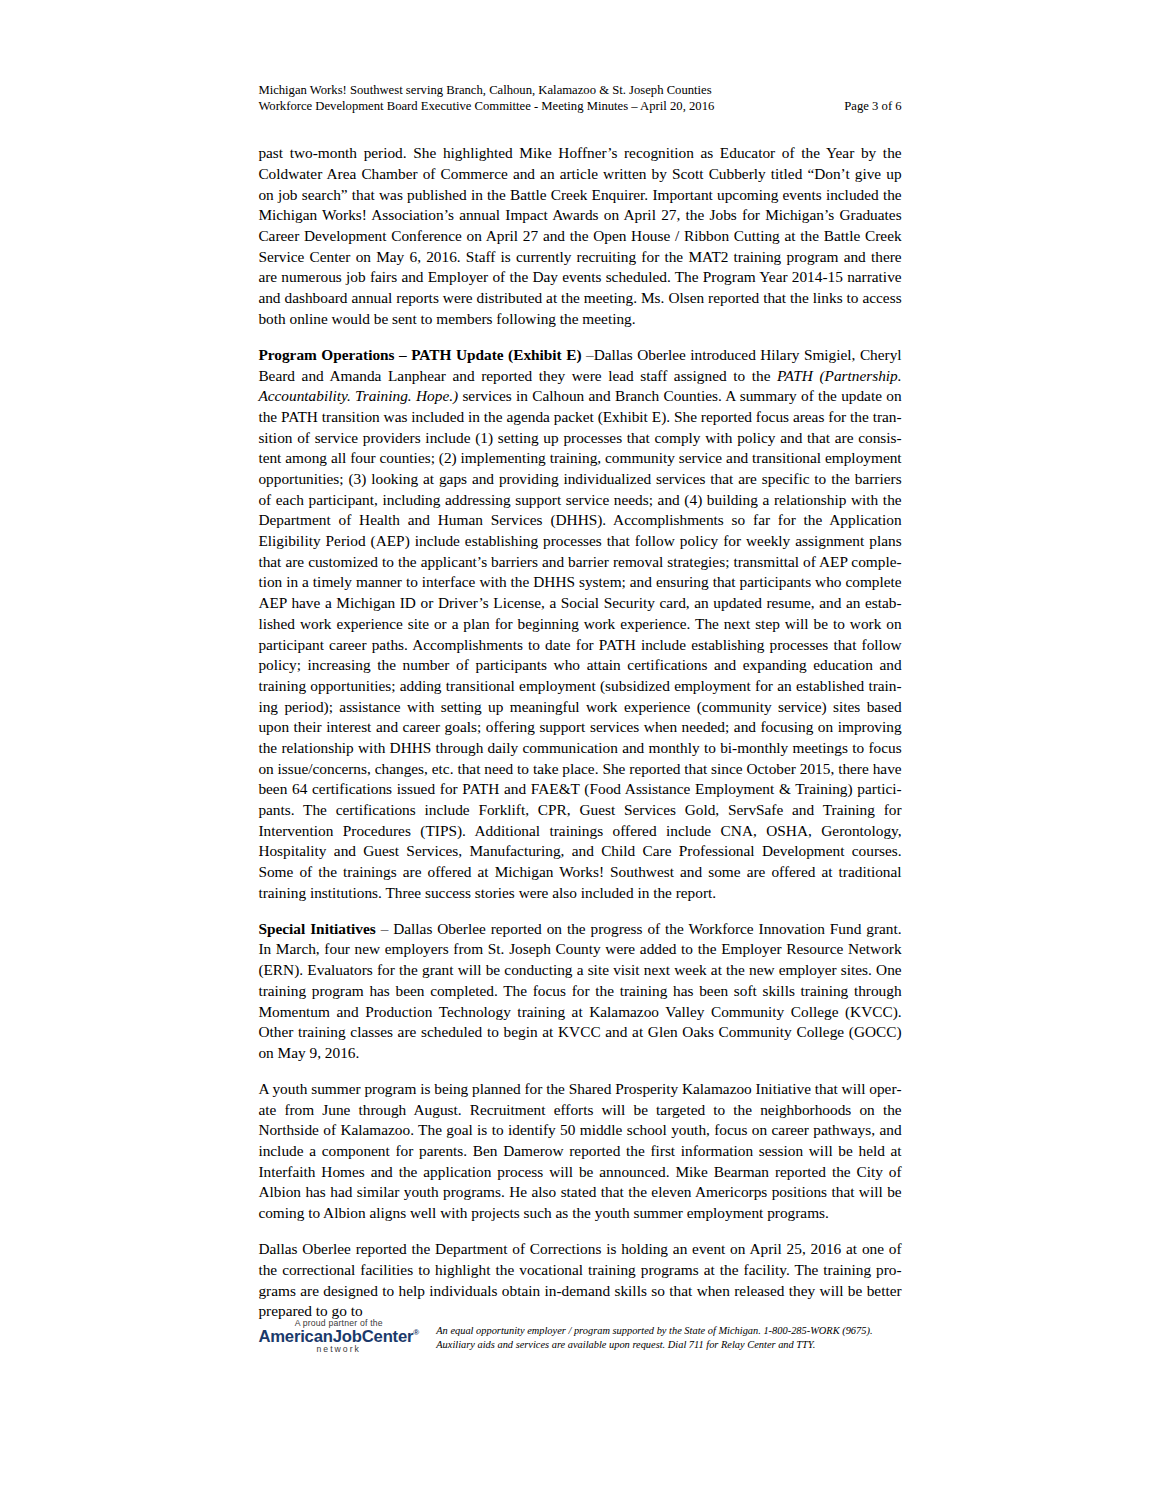Michigan Works! Southwest serving Branch, Calhoun, Kalamazoo & St. Joseph Counties Workforce Development Board Executive Committee - Meeting Minutes – April 20, 2016 Page 3 of 6
past two-month period. She highlighted Mike Hoffner’s recognition as Educator of the Year by the Coldwater Area Chamber of Commerce and an article written by Scott Cubberly titled “Don’t give up on job search” that was published in the Battle Creek Enquirer. Important upcoming events included the Michigan Works! Association’s annual Impact Awards on April 27, the Jobs for Michigan’s Graduates Career Development Conference on April 27 and the Open House / Ribbon Cutting at the Battle Creek Service Center on May 6, 2016. Staff is currently recruiting for the MAT2 training program and there are numerous job fairs and Employer of the Day events scheduled. The Program Year 2014-15 narrative and dashboard annual reports were distributed at the meeting. Ms. Olsen reported that the links to access both online would be sent to members following the meeting.
Program Operations – PATH Update (Exhibit E) –Dallas Oberlee introduced Hilary Smigiel, Cheryl Beard and Amanda Lanphear and reported they were lead staff assigned to the PATH (Partnership. Accountability. Training. Hope.) services in Calhoun and Branch Counties. A summary of the update on the PATH transition was included in the agenda packet (Exhibit E). She reported focus areas for the transition of service providers include (1) setting up processes that comply with policy and that are consistent among all four counties; (2) implementing training, community service and transitional employment opportunities; (3) looking at gaps and providing individualized services that are specific to the barriers of each participant, including addressing support service needs; and (4) building a relationship with the Department of Health and Human Services (DHHS). Accomplishments so far for the Application Eligibility Period (AEP) include establishing processes that follow policy for weekly assignment plans that are customized to the applicant’s barriers and barrier removal strategies; transmittal of AEP completion in a timely manner to interface with the DHHS system; and ensuring that participants who complete AEP have a Michigan ID or Driver’s License, a Social Security card, an updated resume, and an established work experience site or a plan for beginning work experience. The next step will be to work on participant career paths. Accomplishments to date for PATH include establishing processes that follow policy; increasing the number of participants who attain certifications and expanding education and training opportunities; adding transitional employment (subsidized employment for an established training period); assistance with setting up meaningful work experience (community service) sites based upon their interest and career goals; offering support services when needed; and focusing on improving the relationship with DHHS through daily communication and monthly to bi-monthly meetings to focus on issue/concerns, changes, etc. that need to take place. She reported that since October 2015, there have been 64 certifications issued for PATH and FAE&T (Food Assistance Employment & Training) participants. The certifications include Forklift, CPR, Guest Services Gold, ServSafe and Training for Intervention Procedures (TIPS). Additional trainings offered include CNA, OSHA, Gerontology, Hospitality and Guest Services, Manufacturing, and Child Care Professional Development courses. Some of the trainings are offered at Michigan Works! Southwest and some are offered at traditional training institutions. Three success stories were also included in the report.
Special Initiatives – Dallas Oberlee reported on the progress of the Workforce Innovation Fund grant. In March, four new employers from St. Joseph County were added to the Employer Resource Network (ERN). Evaluators for the grant will be conducting a site visit next week at the new employer sites. One training program has been completed. The focus for the training has been soft skills training through Momentum and Production Technology training at Kalamazoo Valley Community College (KVCC). Other training classes are scheduled to begin at KVCC and at Glen Oaks Community College (GOCC) on May 9, 2016.
A youth summer program is being planned for the Shared Prosperity Kalamazoo Initiative that will operate from June through August. Recruitment efforts will be targeted to the neighborhoods on the Northside of Kalamazoo. The goal is to identify 50 middle school youth, focus on career pathways, and include a component for parents. Ben Damerow reported the first information session will be held at Interfaith Homes and the application process will be announced. Mike Bearman reported the City of Albion has had similar youth programs. He also stated that the eleven Americorps positions that will be coming to Albion aligns well with projects such as the youth summer employment programs.
Dallas Oberlee reported the Department of Corrections is holding an event on April 25, 2016 at one of the correctional facilities to highlight the vocational training programs at the facility. The training programs are designed to help individuals obtain in-demand skills so that when released they will be better prepared to go to
A proud partner of the
AmericanJob Center®
network
An equal opportunity employer / program supported by the State of Michigan. 1-800-285-WORK (9675).
Auxiliary aids and services are available upon request. Dial 711 for Relay Center and TTY.